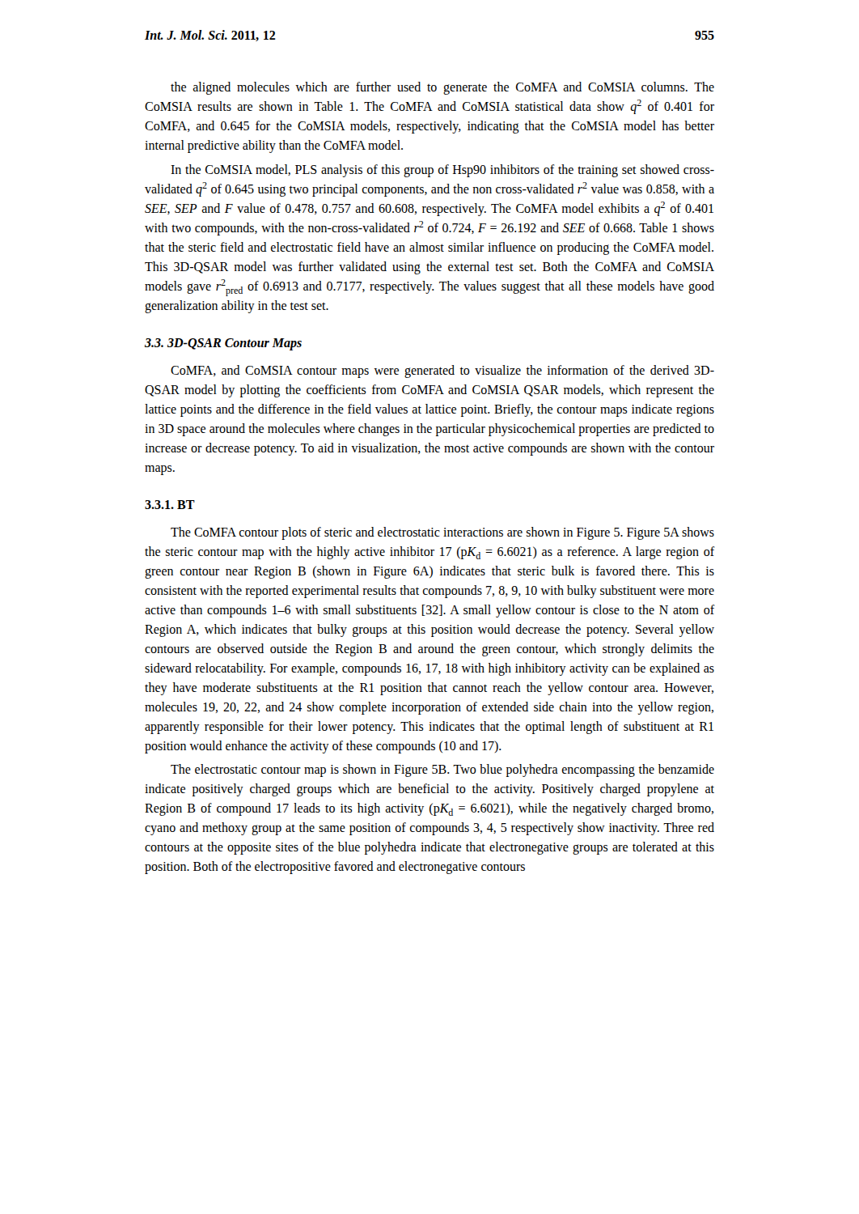Int. J. Mol. Sci. 2011, 12 955
the aligned molecules which are further used to generate the CoMFA and CoMSIA columns. The CoMSIA results are shown in Table 1. The CoMFA and CoMSIA statistical data show q2 of 0.401 for CoMFA, and 0.645 for the CoMSIA models, respectively, indicating that the CoMSIA model has better internal predictive ability than the CoMFA model.
In the CoMSIA model, PLS analysis of this group of Hsp90 inhibitors of the training set showed cross-validated q2 of 0.645 using two principal components, and the non cross-validated r2 value was 0.858, with a SEE, SEP and F value of 0.478, 0.757 and 60.608, respectively. The CoMFA model exhibits a q2 of 0.401 with two compounds, with the non-cross-validated r2 of 0.724, F = 26.192 and SEE of 0.668. Table 1 shows that the steric field and electrostatic field have an almost similar influence on producing the CoMFA model. This 3D-QSAR model was further validated using the external test set. Both the CoMFA and CoMSIA models gave r2pred of 0.6913 and 0.7177, respectively. The values suggest that all these models have good generalization ability in the test set.
3.3. 3D-QSAR Contour Maps
CoMFA, and CoMSIA contour maps were generated to visualize the information of the derived 3D-QSAR model by plotting the coefficients from CoMFA and CoMSIA QSAR models, which represent the lattice points and the difference in the field values at lattice point. Briefly, the contour maps indicate regions in 3D space around the molecules where changes in the particular physicochemical properties are predicted to increase or decrease potency. To aid in visualization, the most active compounds are shown with the contour maps.
3.3.1. BT
The CoMFA contour plots of steric and electrostatic interactions are shown in Figure 5. Figure 5A shows the steric contour map with the highly active inhibitor 17 (pKd = 6.6021) as a reference. A large region of green contour near Region B (shown in Figure 6A) indicates that steric bulk is favored there. This is consistent with the reported experimental results that compounds 7, 8, 9, 10 with bulky substituent were more active than compounds 1–6 with small substituents [32]. A small yellow contour is close to the N atom of Region A, which indicates that bulky groups at this position would decrease the potency. Several yellow contours are observed outside the Region B and around the green contour, which strongly delimits the sideward relocatability. For example, compounds 16, 17, 18 with high inhibitory activity can be explained as they have moderate substituents at the R1 position that cannot reach the yellow contour area. However, molecules 19, 20, 22, and 24 show complete incorporation of extended side chain into the yellow region, apparently responsible for their lower potency. This indicates that the optimal length of substituent at R1 position would enhance the activity of these compounds (10 and 17).
The electrostatic contour map is shown in Figure 5B. Two blue polyhedra encompassing the benzamide indicate positively charged groups which are beneficial to the activity. Positively charged propylene at Region B of compound 17 leads to its high activity (pKd = 6.6021), while the negatively charged bromo, cyano and methoxy group at the same position of compounds 3, 4, 5 respectively show inactivity. Three red contours at the opposite sites of the blue polyhedra indicate that electronegative groups are tolerated at this position. Both of the electropositive favored and electronegative contours